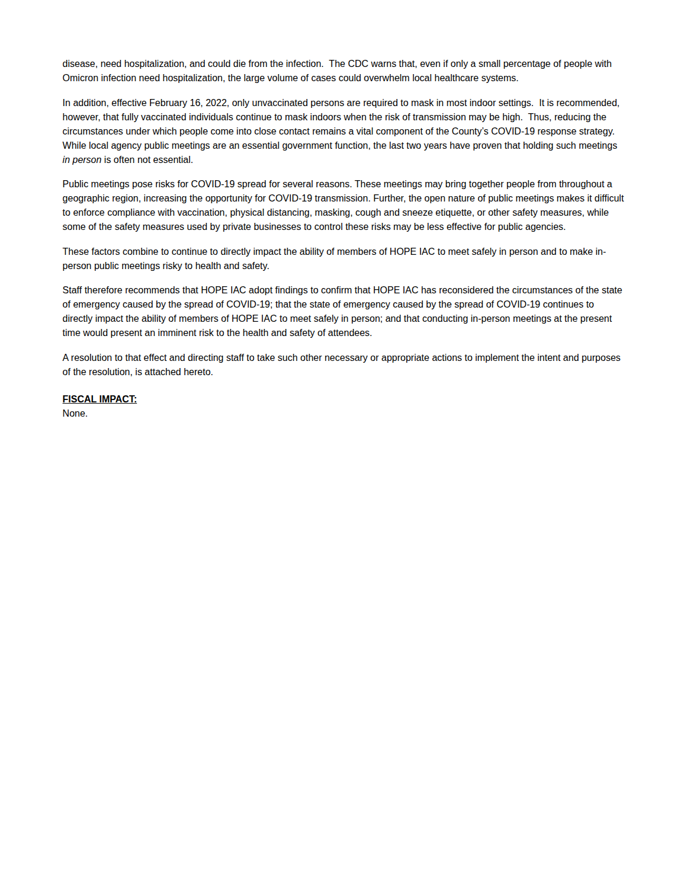disease, need hospitalization, and could die from the infection. The CDC warns that, even if only a small percentage of people with Omicron infection need hospitalization, the large volume of cases could overwhelm local healthcare systems.
In addition, effective February 16, 2022, only unvaccinated persons are required to mask in most indoor settings. It is recommended, however, that fully vaccinated individuals continue to mask indoors when the risk of transmission may be high. Thus, reducing the circumstances under which people come into close contact remains a vital component of the County’s COVID-19 response strategy. While local agency public meetings are an essential government function, the last two years have proven that holding such meetings in person is often not essential.
Public meetings pose risks for COVID-19 spread for several reasons. These meetings may bring together people from throughout a geographic region, increasing the opportunity for COVID-19 transmission. Further, the open nature of public meetings makes it difficult to enforce compliance with vaccination, physical distancing, masking, cough and sneeze etiquette, or other safety measures, while some of the safety measures used by private businesses to control these risks may be less effective for public agencies.
These factors combine to continue to directly impact the ability of members of HOPE IAC to meet safely in person and to make in-person public meetings risky to health and safety.
Staff therefore recommends that HOPE IAC adopt findings to confirm that HOPE IAC has reconsidered the circumstances of the state of emergency caused by the spread of COVID-19; that the state of emergency caused by the spread of COVID-19 continues to directly impact the ability of members of HOPE IAC to meet safely in person; and that conducting in-person meetings at the present time would present an imminent risk to the health and safety of attendees.
A resolution to that effect and directing staff to take such other necessary or appropriate actions to implement the intent and purposes of the resolution, is attached hereto.
FISCAL IMPACT:
None.